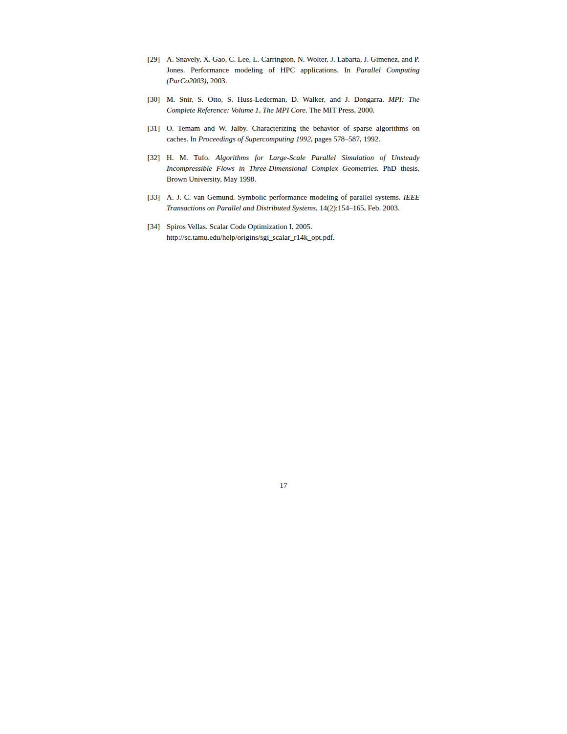[29] A. Snavely, X. Gao, C. Lee, L. Carrington, N. Wolter, J. Labarta, J. Gimenez, and P. Jones. Performance modeling of HPC applications. In Parallel Computing (ParCo2003), 2003.
[30] M. Snir, S. Otto, S. Huss-Lederman, D. Walker, and J. Dongarra. MPI: The Complete Reference: Volume 1, The MPI Core. The MIT Press, 2000.
[31] O. Temam and W. Jalby. Characterizing the behavior of sparse algorithms on caches. In Proceedings of Supercomputing 1992, pages 578–587, 1992.
[32] H. M. Tufo. Algorithms for Large-Scale Parallel Simulation of Unsteady Incompressible Flows in Three-Dimensional Complex Geometries. PhD thesis, Brown University, May 1998.
[33] A. J. C. van Gemund. Symbolic performance modeling of parallel systems. IEEE Transactions on Parallel and Distributed Systems, 14(2):154–165, Feb. 2003.
[34] Spiros Vellas. Scalar Code Optimization I, 2005.
http://sc.tamu.edu/help/origins/sgi_scalar_r14k_opt.pdf.
17